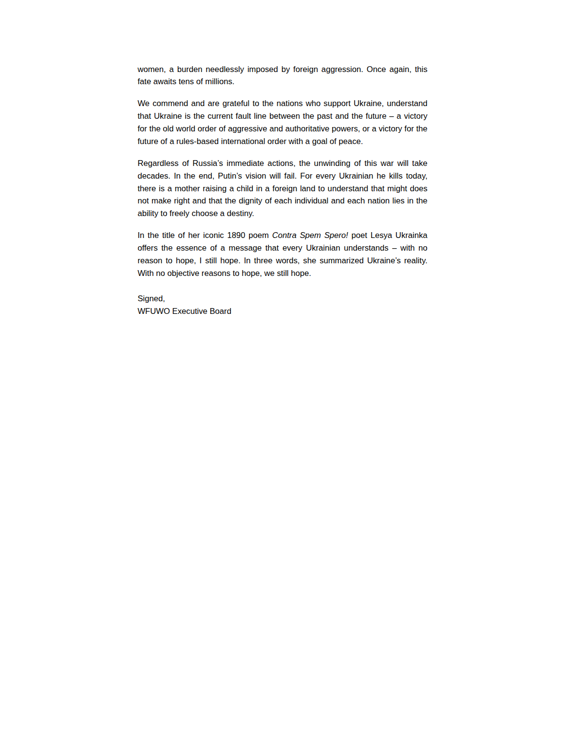women, a burden needlessly imposed by foreign aggression. Once again, this fate awaits tens of millions.
We commend and are grateful to the nations who support Ukraine, understand that Ukraine is the current fault line between the past and the future – a victory for the old world order of aggressive and authoritative powers, or a victory for the future of a rules-based international order with a goal of peace.
Regardless of Russia’s immediate actions, the unwinding of this war will take decades. In the end, Putin’s vision will fail. For every Ukrainian he kills today, there is a mother raising a child in a foreign land to understand that might does not make right and that the dignity of each individual and each nation lies in the ability to freely choose a destiny.
In the title of her iconic 1890 poem Contra Spem Spero! poet Lesya Ukrainka offers the essence of a message that every Ukrainian understands – with no reason to hope, I still hope. In three words, she summarized Ukraine’s reality. With no objective reasons to hope, we still hope.
Signed,
WFUWO Executive Board